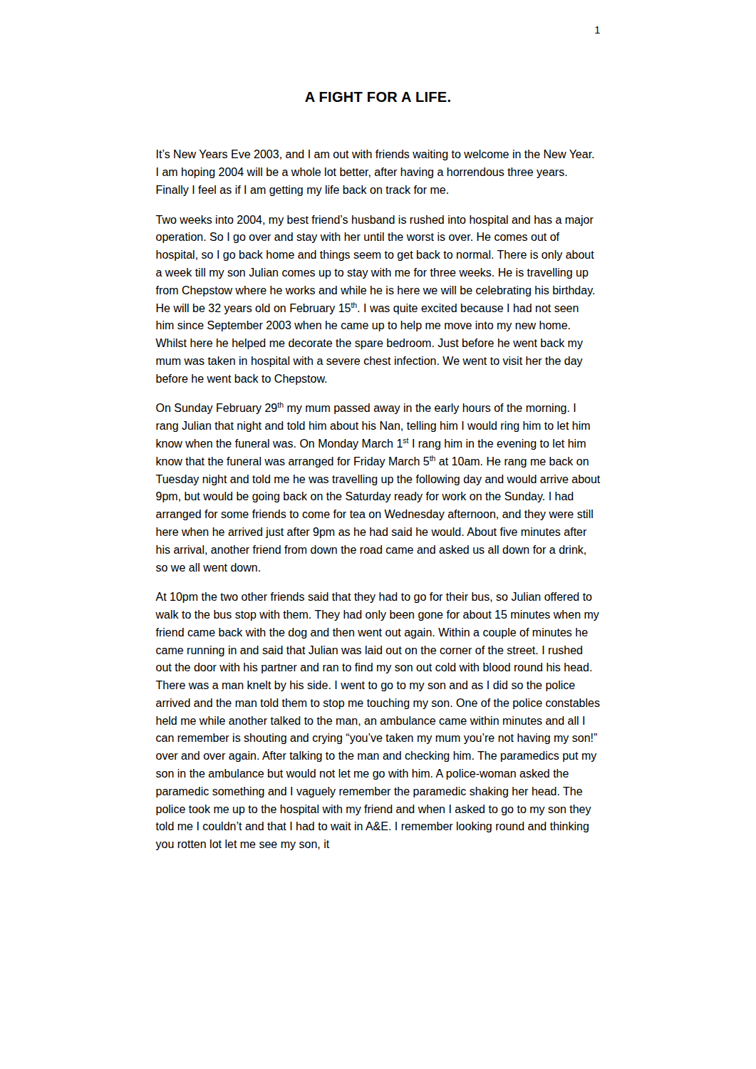1
A FIGHT FOR A LIFE.
It’s New Years Eve 2003, and I am out with friends waiting to welcome in the New Year. I am hoping 2004 will be a whole lot better, after having a horrendous three years. Finally I feel as if I am getting my life back on track for me.
Two weeks into 2004, my best friend’s husband is rushed into hospital and has a major operation. So I go over and stay with her until the worst is over. He comes out of hospital, so I go back home and things seem to get back to normal. There is only about a week till my son Julian comes up to stay with me for three weeks. He is travelling up from Chepstow where he works and while he is here we will be celebrating his birthday. He will be 32 years old on February 15th. I was quite excited because I had not seen him since September 2003 when he came up to help me move into my new home. Whilst here he helped me decorate the spare bedroom. Just before he went back my mum was taken in hospital with a severe chest infection. We went to visit her the day before he went back to Chepstow.
On Sunday February 29th my mum passed away in the early hours of the morning. I rang Julian that night and told him about his Nan, telling him I would ring him to let him know when the funeral was. On Monday March 1st I rang him in the evening to let him know that the funeral was arranged for Friday March 5th at 10am. He rang me back on Tuesday night and told me he was travelling up the following day and would arrive about 9pm, but would be going back on the Saturday ready for work on the Sunday. I had arranged for some friends to come for tea on Wednesday afternoon, and they were still here when he arrived just after 9pm as he had said he would. About five minutes after his arrival, another friend from down the road came and asked us all down for a drink, so we all went down.
At 10pm the two other friends said that they had to go for their bus, so Julian offered to walk to the bus stop with them. They had only been gone for about 15 minutes when my friend came back with the dog and then went out again. Within a couple of minutes he came running in and said that Julian was laid out on the corner of the street. I rushed out the door with his partner and ran to find my son out cold with blood round his head. There was a man knelt by his side. I went to go to my son and as I did so the police arrived and the man told them to stop me touching my son. One of the police constables held me while another talked to the man, an ambulance came within minutes and all I can remember is shouting and crying “you’ve taken my mum you’re not having my son!” over and over again. After talking to the man and checking him. The paramedics put my son in the ambulance but would not let me go with him. A police-woman asked the paramedic something and I vaguely remember the paramedic shaking her head. The police took me up to the hospital with my friend and when I asked to go to my son they told me I couldn’t and that I had to wait in A&E. I remember looking round and thinking you rotten lot let me see my son, it